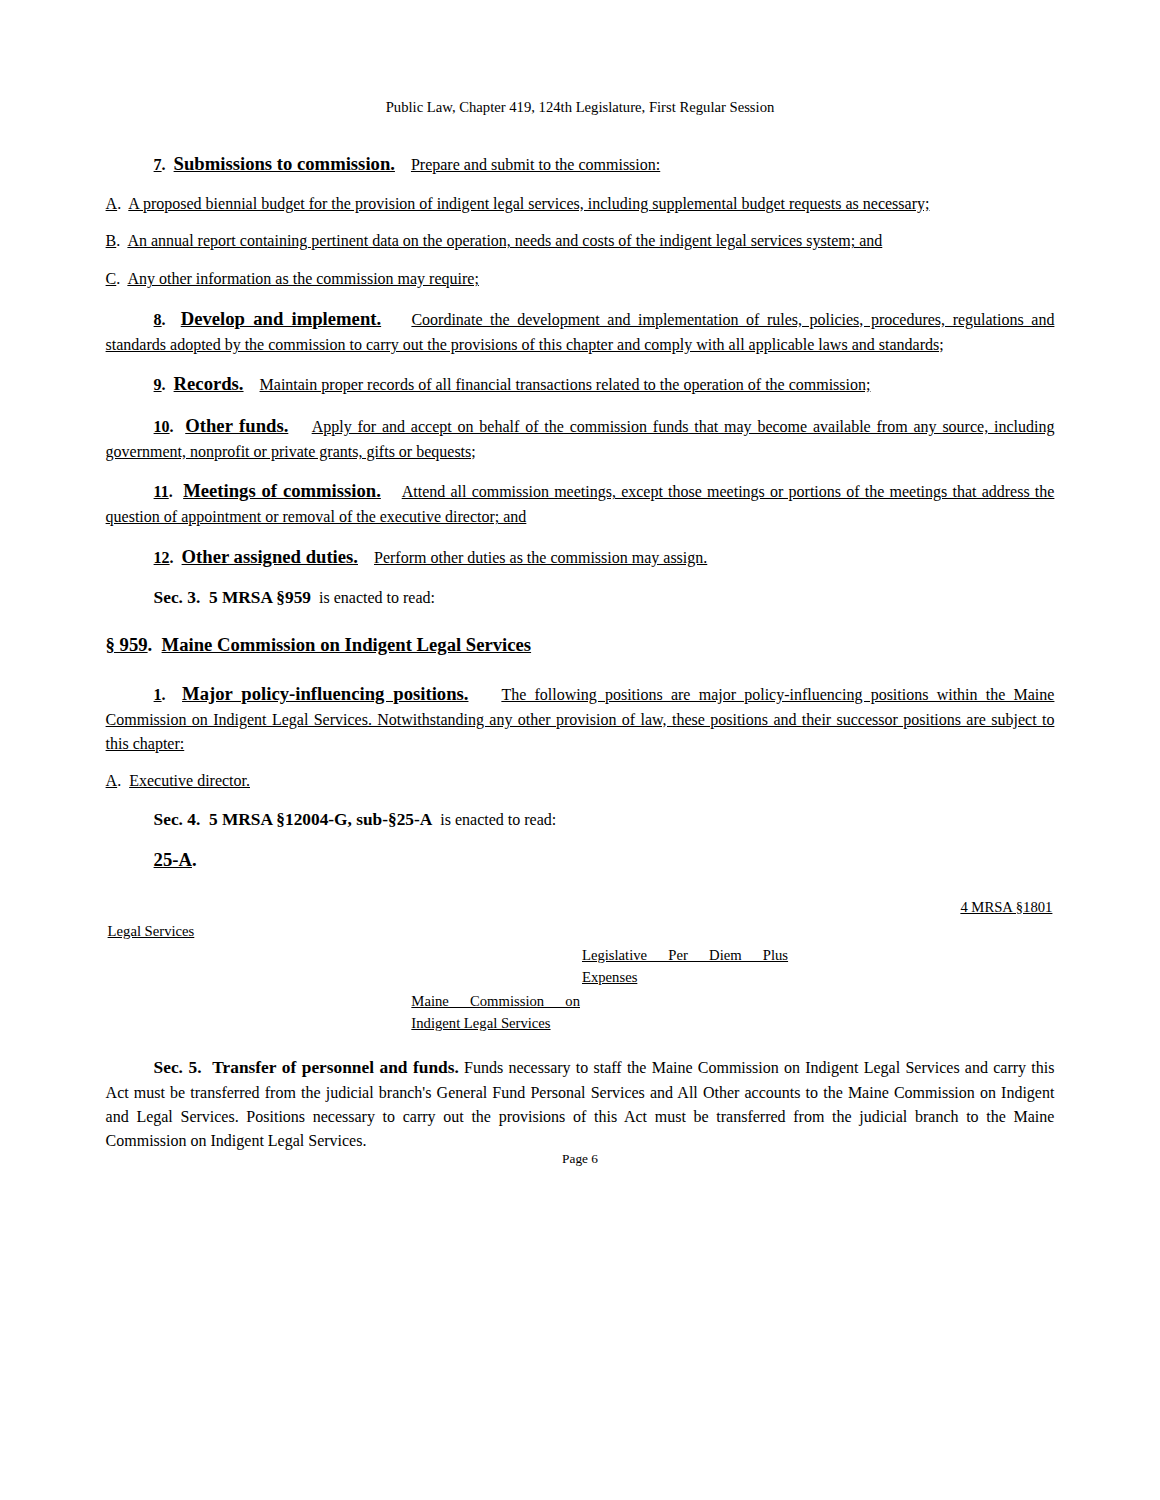Public Law, Chapter 419, 124th Legislature, First Regular Session
7. Submissions to commission. Prepare and submit to the commission:
A. A proposed biennial budget for the provision of indigent legal services, including supplemental budget requests as necessary;
B. An annual report containing pertinent data on the operation, needs and costs of the indigent legal services system; and
C. Any other information as the commission may require;
8. Develop and implement. Coordinate the development and implementation of rules, policies, procedures, regulations and standards adopted by the commission to carry out the provisions of this chapter and comply with all applicable laws and standards;
9. Records. Maintain proper records of all financial transactions related to the operation of the commission;
10. Other funds. Apply for and accept on behalf of the commission funds that may become available from any source, including government, nonprofit or private grants, gifts or bequests;
11. Meetings of commission. Attend all commission meetings, except those meetings or portions of the meetings that address the question of appointment or removal of the executive director; and
12. Other assigned duties. Perform other duties as the commission may assign.
Sec. 3. 5 MRSA §959 is enacted to read:
§ 959. Maine Commission on Indigent Legal Services
1. Major policy-influencing positions. The following positions are major policy-influencing positions within the Maine Commission on Indigent Legal Services. Notwithstanding any other provision of law, these positions and their successor positions are subject to this chapter:
A. Executive director.
Sec. 4. 5 MRSA §12004-G, sub-§25-A is enacted to read:
25-A.
| | | | | 4 MRSA §1801 |
| Legal Services | | | | |
| | | | Legislative Per Diem Plus Expenses | |
| | | Maine Commission on Indigent Legal Services | | |
Sec. 5. Transfer of personnel and funds. Funds necessary to staff the Maine Commission on Indigent Legal Services and carry this Act must be transferred from the judicial branch's General Fund Personal Services and All Other accounts to the Maine Commission on Indigent and Legal Services. Positions necessary to carry out the provisions of this Act must be transferred from the judicial branch to the Maine Commission on Indigent Legal Services.
Page 6